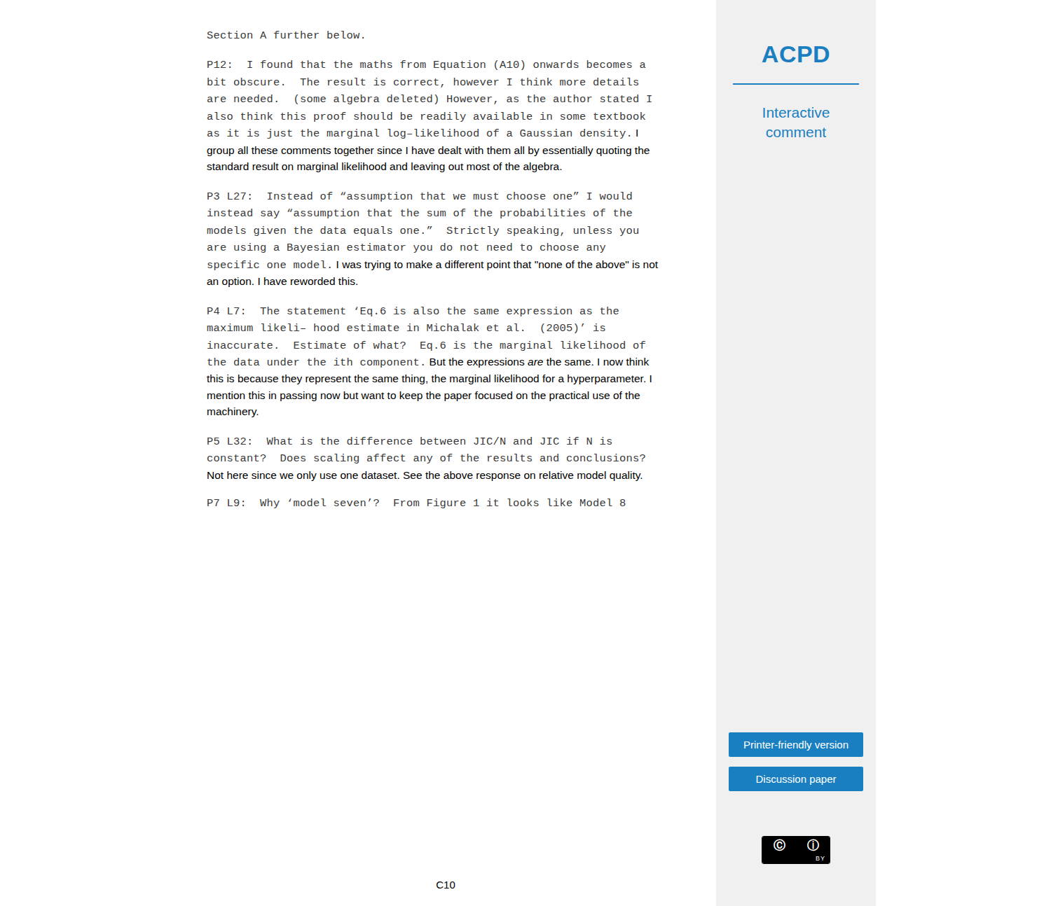ACPD
Interactive
comment
Printer-friendly version Discussion paper
Ⓒⓘ
BY
Section A further below.
P12: I found that the maths from Equation (A10) onwards becomes a bit obscure. The result is correct, however I think more details are needed. (some algebra deleted) However, as the author stated I also think this proof should be readily available in some textbook as it is just the marginal log–likelihood of a Gaussian density. I group all these comments together since I have dealt with them all by essentially quoting the standard result on marginal likelihood and leaving out most of the algebra.
P3 L27: Instead of “assumption that we must choose one” I would instead say “assumption that the sum of the probabilities of the models given the data equals one.” Strictly speaking, unless you are using a Bayesian estimator you do not need to choose any specific one model. I was trying to make a different point that "none of the above" is not an option. I have reworded this.
P4 L7: The statement ‘Eq.6 is also the same expression as the maximum likeli– hood estimate in Michalak et al. (2005)’ is inaccurate. Estimate of what? Eq.6 is the marginal likelihood of the data under the ith component. But the expressions are the same. I now think this is because they represent the same thing, the marginal likelihood for a hyperparameter. I mention this in passing now but want to keep the paper focused on the practical use of the machinery.
P5 L32: What is the difference between JIC/N and JIC if N is constant? Does scaling affect any of the results and conclusions? Not here since we only use one dataset. See the above response on relative model quality.
P7 L9: Why ‘model seven’? From Figure 1 it looks like Model 8
C10